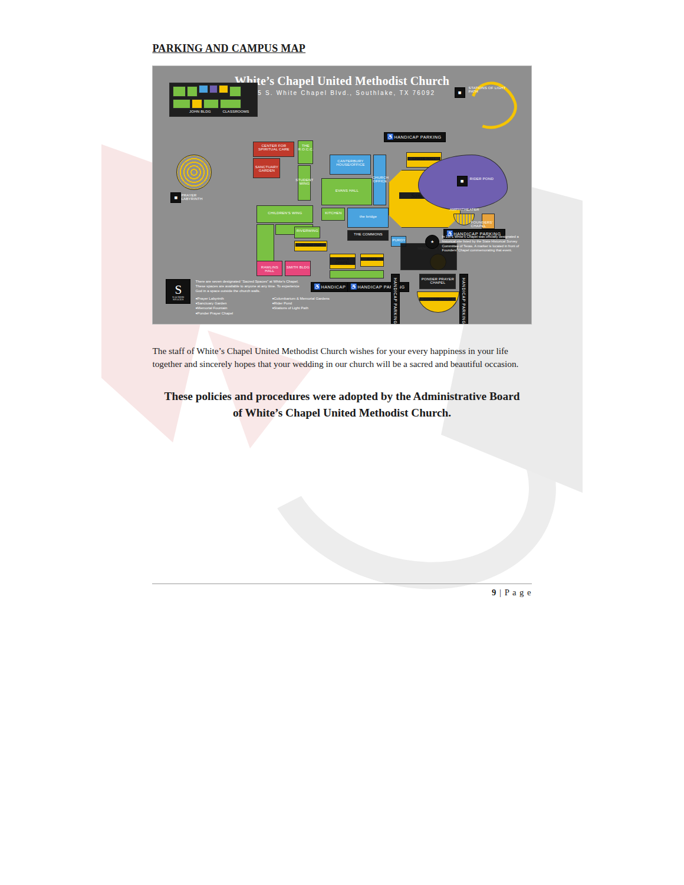PARKING AND CAMPUS MAP
White’s Chapel United Methodist Church
185 S. White Chapel Blvd., Southlake, TX 76092
JOHN BLDG
CLASSROOMS
■
STATIONS OF LIGHT
PATH
■
PRAYER LABYRINTH
CENTER FOR
SPIRITUAL CARE
SANCTUARY
GARDEN
THE
R.O.C.C.
STUDENT WING
CHILDREN’S WING
CANTERBURY
HOUSE/OFFICE
EVANS HALL
CHURCH
OFFICE
Sanctuary
CHASE HALL
KITCHEN
the bridge
THE COMMONS
RIVERWING
Chapel Hall
GRACE
CHAPEL
CAFE
RAWLINS
HALL
SMITH BLDG
PURDY
■
RIDER POND
AMPHITHEATER
FOUNDERS’
CHAPEL
MEMORIAL FOUNTAIN
PONDER PRAYER
CHAPEL
COLUMBARIUM
HANDICAP PARKING
HANDICAP PARKING
HANDICAP PARKING
HANDICAP PARKING
HANDICAP PARKING
HANDICAP PARKING
★
In 1971 White’s Chapel was officially designated a historical site listed by the State Historical Survey Committee of Texas. A marker is located in front of Founders’ Chapel commemorating that event.
SSACRED
SPACES
There are seven designated “Sacred Spaces” at White’s Chapel.
These spaces are available to anyone at any time. To experience
God in a space outside the church walls.
Prayer Labyrinth
Sanctuary Garden
Memorial Fountain
Ponder Prayer Chapel
Columbarium & Memorial Gardens
Rider Pond
Stations of Light Path
The staff of White’s Chapel United Methodist Church wishes for your every happiness in your life together and sincerely hopes that your wedding in our church will be a sacred and beautiful occasion.
These policies and procedures were adopted by the Administrative Board
of White’s Chapel United Methodist Church.
9 | P a g e